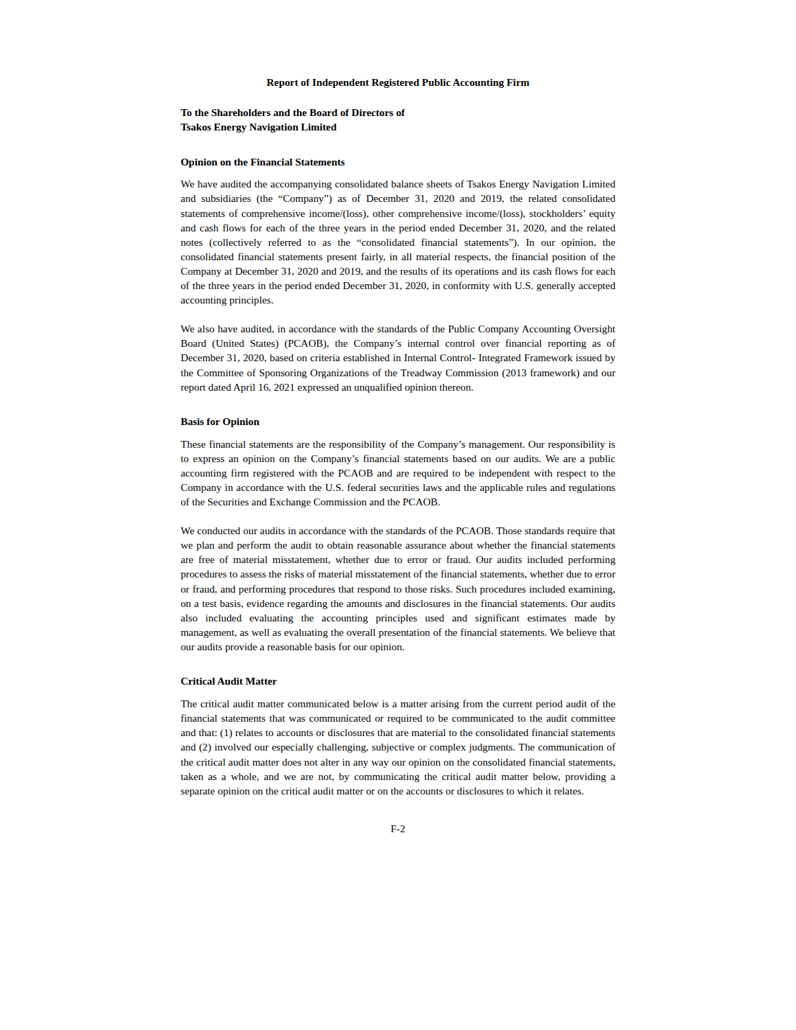Report of Independent Registered Public Accounting Firm
To the Shareholders and the Board of Directors of
Tsakos Energy Navigation Limited
Opinion on the Financial Statements
We have audited the accompanying consolidated balance sheets of Tsakos Energy Navigation Limited and subsidiaries (the “Company”) as of December 31, 2020 and 2019, the related consolidated statements of comprehensive income/(loss), other comprehensive income/(loss), stockholders’ equity and cash flows for each of the three years in the period ended December 31, 2020, and the related notes (collectively referred to as the “consolidated financial statements”). In our opinion, the consolidated financial statements present fairly, in all material respects, the financial position of the Company at December 31, 2020 and 2019, and the results of its operations and its cash flows for each of the three years in the period ended December 31, 2020, in conformity with U.S. generally accepted accounting principles.
We also have audited, in accordance with the standards of the Public Company Accounting Oversight Board (United States) (PCAOB), the Company’s internal control over financial reporting as of December 31, 2020, based on criteria established in Internal Control- Integrated Framework issued by the Committee of Sponsoring Organizations of the Treadway Commission (2013 framework) and our report dated April 16, 2021 expressed an unqualified opinion thereon.
Basis for Opinion
These financial statements are the responsibility of the Company’s management. Our responsibility is to express an opinion on the Company’s financial statements based on our audits. We are a public accounting firm registered with the PCAOB and are required to be independent with respect to the Company in accordance with the U.S. federal securities laws and the applicable rules and regulations of the Securities and Exchange Commission and the PCAOB.
We conducted our audits in accordance with the standards of the PCAOB. Those standards require that we plan and perform the audit to obtain reasonable assurance about whether the financial statements are free of material misstatement, whether due to error or fraud. Our audits included performing procedures to assess the risks of material misstatement of the financial statements, whether due to error or fraud, and performing procedures that respond to those risks. Such procedures included examining, on a test basis, evidence regarding the amounts and disclosures in the financial statements. Our audits also included evaluating the accounting principles used and significant estimates made by management, as well as evaluating the overall presentation of the financial statements. We believe that our audits provide a reasonable basis for our opinion.
Critical Audit Matter
The critical audit matter communicated below is a matter arising from the current period audit of the financial statements that was communicated or required to be communicated to the audit committee and that: (1) relates to accounts or disclosures that are material to the consolidated financial statements and (2) involved our especially challenging, subjective or complex judgments. The communication of the critical audit matter does not alter in any way our opinion on the consolidated financial statements, taken as a whole, and we are not, by communicating the critical audit matter below, providing a separate opinion on the critical audit matter or on the accounts or disclosures to which it relates.
F-2